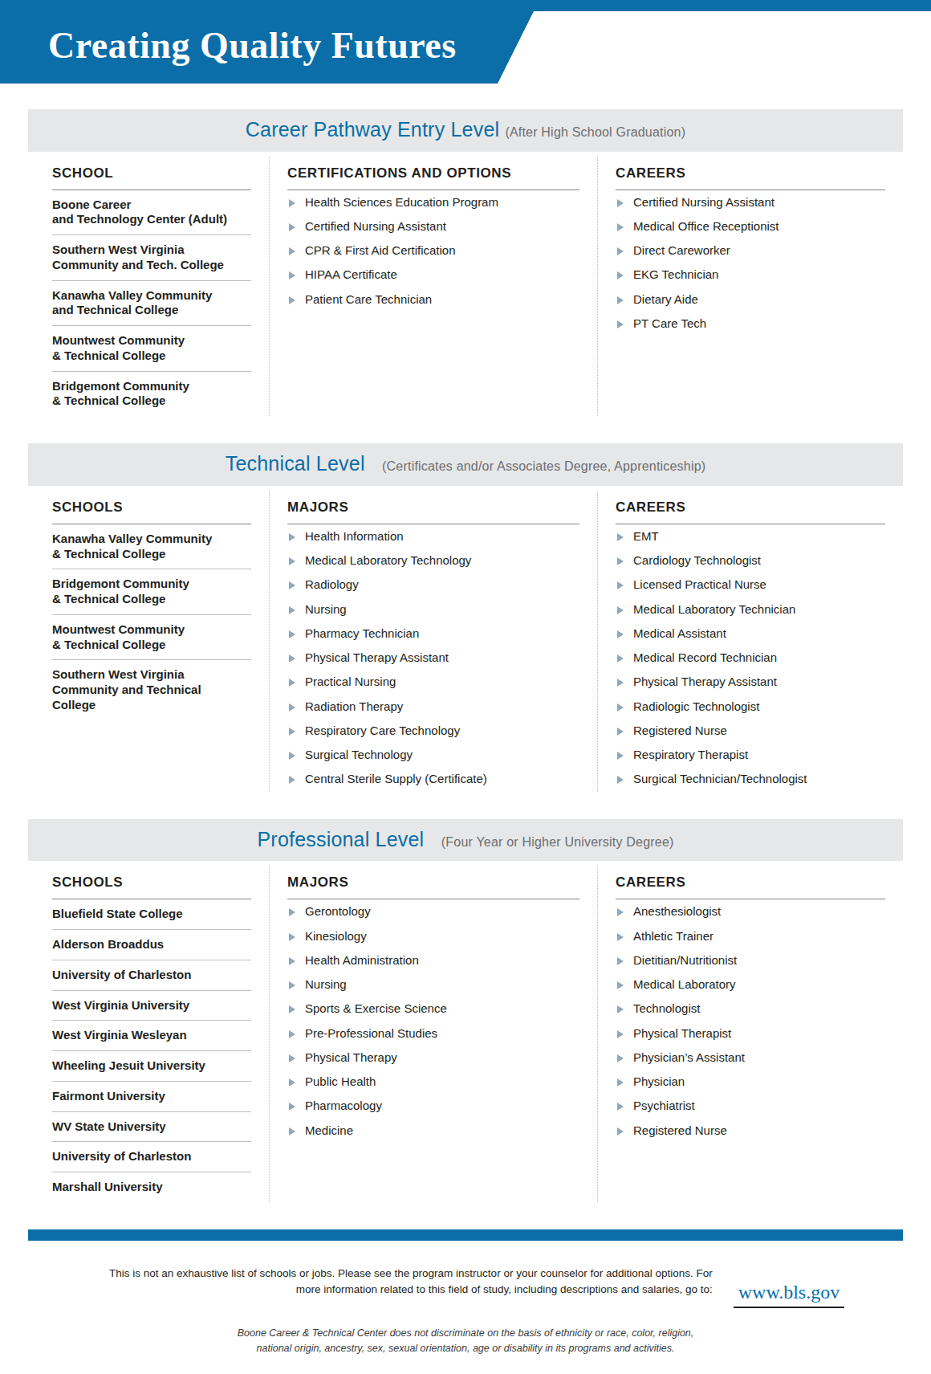Creating Quality Futures
Career Pathway Entry Level (After High School Graduation)
School
Boone Career
and Technology Center (Adult)
Southern West Virginia
Community and Tech. College
Kanawha Valley Community
and Technical College
Mountwest Community
& Technical College
Bridgemont Community
& Technical College
Certifications and Options
Health Sciences Education Program
Certified Nursing Assistant
CPR & First Aid Certification
HIPAA Certificate
Patient Care Technician
Careers
Certified Nursing Assistant
Medical Office Receptionist
Direct Careworker
EKG Technician
Dietary Aide
PT Care Tech
Technical Level (Certificates and/or Associates Degree, Apprenticeship)
Schools
Kanawha Valley Community
& Technical College
Bridgemont Community
& Technical College
Mountwest Community
& Technical College
Southern West Virginia
Community and Technical
College
Majors
Health Information
Medical Laboratory Technology
Radiology
Nursing
Pharmacy Technician
Physical Therapy Assistant
Practical Nursing
Radiation Therapy
Respiratory Care Technology
Surgical Technology
Central Sterile Supply (Certificate)
Careers
EMT
Cardiology Technologist
Licensed Practical Nurse
Medical Laboratory Technician
Medical Assistant
Medical Record Technician
Physical Therapy Assistant
Radiologic Technologist
Registered Nurse
Respiratory Therapist
Surgical Technician/Technologist
Professional Level (Four Year or Higher University Degree)
Schools
Bluefield State College
Alderson Broaddus
University of Charleston
West Virginia University
West Virginia Wesleyan
Wheeling Jesuit University
Fairmont University
WV State University
University of Charleston
Marshall University
Majors
Gerontology
Kinesiology
Health Administration
Nursing
Sports & Exercise Science
Pre-Professional Studies
Physical Therapy
Public Health
Pharmacology
Medicine
Careers
Anesthesiologist
Athletic Trainer
Dietitian/Nutritionist
Medical Laboratory
Technologist
Physical Therapist
Physician’s Assistant
Physician
Psychiatrist
Registered Nurse
This is not an exhaustive list of schools or jobs. Please see the program instructor or your counselor for additional options. For more information related to this field of study, including descriptions and salaries, go to:
www.bls.gov
Boone Career & Technical Center does not discriminate on the basis of ethnicity or race, color, religion,
national origin, ancestry, sex, sexual orientation, age or disability in its programs and activities.